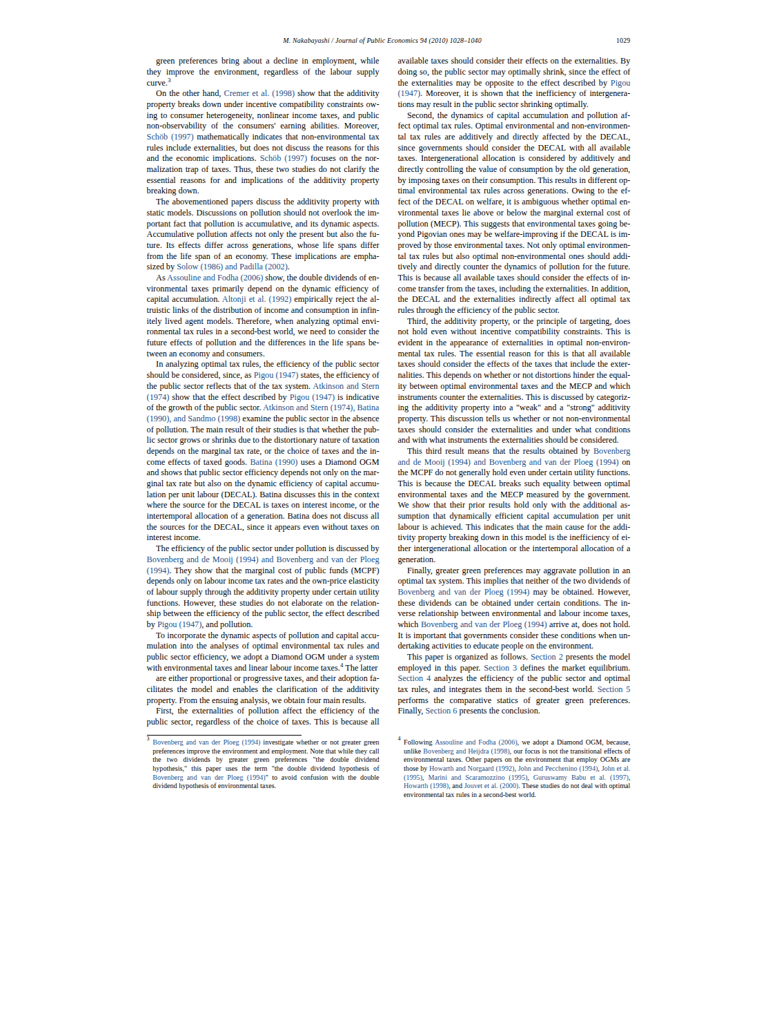M. Nakabayashi / Journal of Public Economics 94 (2010) 1028–1040 1029
green preferences bring about a decline in employment, while they improve the environment, regardless of the labour supply curve.3
On the other hand, Cremer et al. (1998) show that the additivity property breaks down under incentive compatibility constraints owing to consumer heterogeneity, nonlinear income taxes, and public non-observability of the consumers' earning abilities. Moreover, Schöb (1997) mathematically indicates that non-environmental tax rules include externalities, but does not discuss the reasons for this and the economic implications. Schöb (1997) focuses on the normalization trap of taxes. Thus, these two studies do not clarify the essential reasons for and implications of the additivity property breaking down.
The abovementioned papers discuss the additivity property with static models. Discussions on pollution should not overlook the important fact that pollution is accumulative, and its dynamic aspects. Accumulative pollution affects not only the present but also the future. Its effects differ across generations, whose life spans differ from the life span of an economy. These implications are emphasized by Solow (1986) and Padilla (2002).
As Assouline and Fodha (2006) show, the double dividends of environmental taxes primarily depend on the dynamic efficiency of capital accumulation. Altonji et al. (1992) empirically reject the altruistic links of the distribution of income and consumption in infinitely lived agent models. Therefore, when analyzing optimal environmental tax rules in a second-best world, we need to consider the future effects of pollution and the differences in the life spans between an economy and consumers.
In analyzing optimal tax rules, the efficiency of the public sector should be considered, since, as Pigou (1947) states, the efficiency of the public sector reflects that of the tax system. Atkinson and Stern (1974) show that the effect described by Pigou (1947) is indicative of the growth of the public sector. Atkinson and Stern (1974), Batina (1990), and Sandmo (1998) examine the public sector in the absence of pollution. The main result of their studies is that whether the public sector grows or shrinks due to the distortionary nature of taxation depends on the marginal tax rate, or the choice of taxes and the income effects of taxed goods. Batina (1990) uses a Diamond OGM and shows that public sector efficiency depends not only on the marginal tax rate but also on the dynamic efficiency of capital accumulation per unit labour (DECAL). Batina discusses this in the context where the source for the DECAL is taxes on interest income, or the intertemporal allocation of a generation. Batina does not discuss all the sources for the DECAL, since it appears even without taxes on interest income.
The efficiency of the public sector under pollution is discussed by Bovenberg and de Mooij (1994) and Bovenberg and van der Ploeg (1994). They show that the marginal cost of public funds (MCPF) depends only on labour income tax rates and the own-price elasticity of labour supply through the additivity property under certain utility functions. However, these studies do not elaborate on the relationship between the efficiency of the public sector, the effect described by Pigou (1947), and pollution.
To incorporate the dynamic aspects of pollution and capital accumulation into the analyses of optimal environmental tax rules and public sector efficiency, we adopt a Diamond OGM under a system with environmental taxes and linear labour income taxes.4 The latter
are either proportional or progressive taxes, and their adoption facilitates the model and enables the clarification of the additivity property. From the ensuing analysis, we obtain four main results.
First, the externalities of pollution affect the efficiency of the public sector, regardless of the choice of taxes. This is because all available taxes should consider their effects on the externalities. By doing so, the public sector may optimally shrink, since the effect of the externalities may be opposite to the effect described by Pigou (1947). Moreover, it is shown that the inefficiency of intergenerations may result in the public sector shrinking optimally.
Second, the dynamics of capital accumulation and pollution affect optimal tax rules. Optimal environmental and non-environmental tax rules are additively and directly affected by the DECAL, since governments should consider the DECAL with all available taxes. Intergenerational allocation is considered by additively and directly controlling the value of consumption by the old generation, by imposing taxes on their consumption. This results in different optimal environmental tax rules across generations. Owing to the effect of the DECAL on welfare, it is ambiguous whether optimal environmental taxes lie above or below the marginal external cost of pollution (MECP). This suggests that environmental taxes going beyond Pigovian ones may be welfare-improving if the DECAL is improved by those environmental taxes. Not only optimal environmental tax rules but also optimal non-environmental ones should additively and directly counter the dynamics of pollution for the future. This is because all available taxes should consider the effects of income transfer from the taxes, including the externalities. In addition, the DECAL and the externalities indirectly affect all optimal tax rules through the efficiency of the public sector.
Third, the additivity property, or the principle of targeting, does not hold even without incentive compatibility constraints. This is evident in the appearance of externalities in optimal non-environmental tax rules. The essential reason for this is that all available taxes should consider the effects of the taxes that include the externalities. This depends on whether or not distortions hinder the equality between optimal environmental taxes and the MECP and which instruments counter the externalities. This is discussed by categorizing the additivity property into a "weak" and a "strong" additivity property. This discussion tells us whether or not non-environmental taxes should consider the externalities and under what conditions and with what instruments the externalities should be considered.
This third result means that the results obtained by Bovenberg and de Mooij (1994) and Bovenberg and van der Ploeg (1994) on the MCPF do not generally hold even under certain utility functions. This is because the DECAL breaks such equality between optimal environmental taxes and the MECP measured by the government. We show that their prior results hold only with the additional assumption that dynamically efficient capital accumulation per unit labour is achieved. This indicates that the main cause for the additivity property breaking down in this model is the inefficiency of either intergenerational allocation or the intertemporal allocation of a generation.
Finally, greater green preferences may aggravate pollution in an optimal tax system. This implies that neither of the two dividends of Bovenberg and van der Ploeg (1994) may be obtained. However, these dividends can be obtained under certain conditions. The inverse relationship between environmental and labour income taxes, which Bovenberg and van der Ploeg (1994) arrive at, does not hold. It is important that governments consider these conditions when undertaking activities to educate people on the environment.
This paper is organized as follows. Section 2 presents the model employed in this paper. Section 3 defines the market equilibrium. Section 4 analyzes the efficiency of the public sector and optimal tax rules, and integrates them in the second-best world. Section 5 performs the comparative statics of greater green preferences. Finally, Section 6 presents the conclusion.
3 Bovenberg and van der Ploeg (1994) investigate whether or not greater green preferences improve the environment and employment. Note that while they call the two dividends by greater green preferences "the double dividend hypothesis," this paper uses the term "the double dividend hypothesis of Bovenberg and van der Ploeg (1994)" to avoid confusion with the double dividend hypothesis of environmental taxes.
4 Following Assouline and Fodha (2006), we adopt a Diamond OGM, because, unlike Bovenberg and Heijdra (1998), our focus is not the transitional effects of environmental taxes. Other papers on the environment that employ OGMs are those by Howarth and Norgaard (1992), John and Pecchenino (1994), John et al. (1995), Marini and Scaramozzino (1995), Guruswamy Babu et al. (1997), Howarth (1998), and Jouvet et al. (2000). These studies do not deal with optimal environmental tax rules in a second-best world.